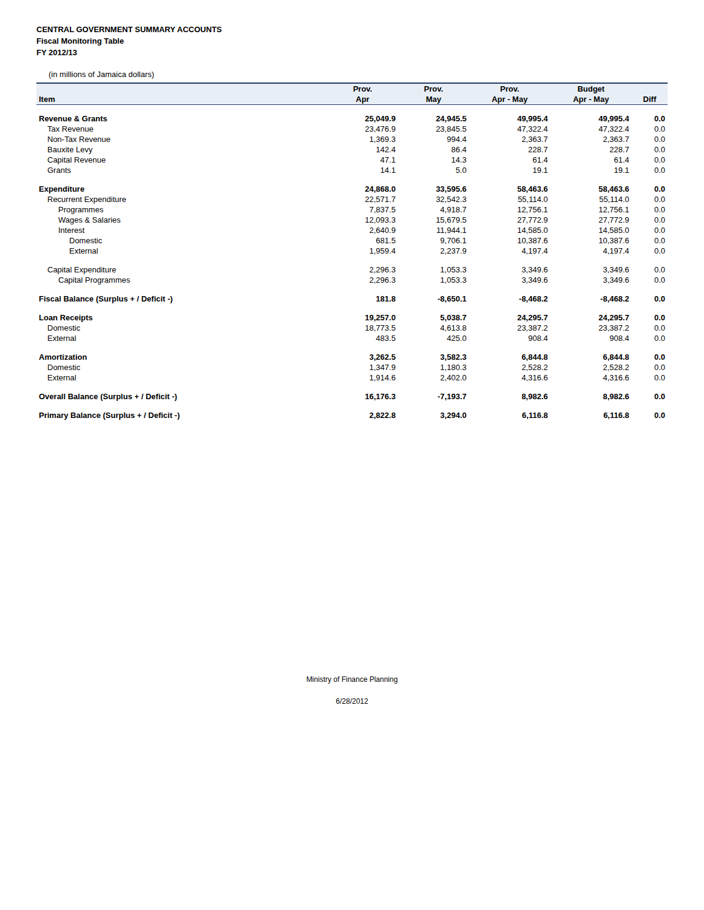CENTRAL GOVERNMENT SUMMARY ACCOUNTS
Fiscal Monitoring Table
FY 2012/13
(in millions of Jamaica dollars)
| | Prov. | Prov. | Prov. | Budget | |
| --- | --- | --- | --- | --- | --- |
| Item | Apr | May | Apr - May | Apr - May | Diff |
| Revenue & Grants | 25,049.9 | 24,945.5 | 49,995.4 | 49,995.4 | 0.0 |
| Tax Revenue | 23,476.9 | 23,845.5 | 47,322.4 | 47,322.4 | 0.0 |
| Non-Tax Revenue | 1,369.3 | 994.4 | 2,363.7 | 2,363.7 | 0.0 |
| Bauxite Levy | 142.4 | 86.4 | 228.7 | 228.7 | 0.0 |
| Capital Revenue | 47.1 | 14.3 | 61.4 | 61.4 | 0.0 |
| Grants | 14.1 | 5.0 | 19.1 | 19.1 | 0.0 |
| Expenditure | 24,868.0 | 33,595.6 | 58,463.6 | 58,463.6 | 0.0 |
| Recurrent Expenditure | 22,571.7 | 32,542.3 | 55,114.0 | 55,114.0 | 0.0 |
| Programmes | 7,837.5 | 4,918.7 | 12,756.1 | 12,756.1 | 0.0 |
| Wages & Salaries | 12,093.3 | 15,679.5 | 27,772.9 | 27,772.9 | 0.0 |
| Interest | 2,640.9 | 11,944.1 | 14,585.0 | 14,585.0 | 0.0 |
| Domestic | 681.5 | 9,706.1 | 10,387.6 | 10,387.6 | 0.0 |
| External | 1,959.4 | 2,237.9 | 4,197.4 | 4,197.4 | 0.0 |
| Capital Expenditure | 2,296.3 | 1,053.3 | 3,349.6 | 3,349.6 | 0.0 |
| Capital Programmes | 2,296.3 | 1,053.3 | 3,349.6 | 3,349.6 | 0.0 |
| Fiscal Balance (Surplus + / Deficit -) | 181.8 | -8,650.1 | -8,468.2 | -8,468.2 | 0.0 |
| Loan Receipts | 19,257.0 | 5,038.7 | 24,295.7 | 24,295.7 | 0.0 |
| Domestic | 18,773.5 | 4,613.8 | 23,387.2 | 23,387.2 | 0.0 |
| External | 483.5 | 425.0 | 908.4 | 908.4 | 0.0 |
| Amortization | 3,262.5 | 3,582.3 | 6,844.8 | 6,844.8 | 0.0 |
| Domestic | 1,347.9 | 1,180.3 | 2,528.2 | 2,528.2 | 0.0 |
| External | 1,914.6 | 2,402.0 | 4,316.6 | 4,316.6 | 0.0 |
| Overall Balance (Surplus + / Deficit -) | 16,176.3 | -7,193.7 | 8,982.6 | 8,982.6 | 0.0 |
| Primary Balance (Surplus + / Deficit -) | 2,822.8 | 3,294.0 | 6,116.8 | 6,116.8 | 0.0 |
Ministry of Finance Planning
6/28/2012